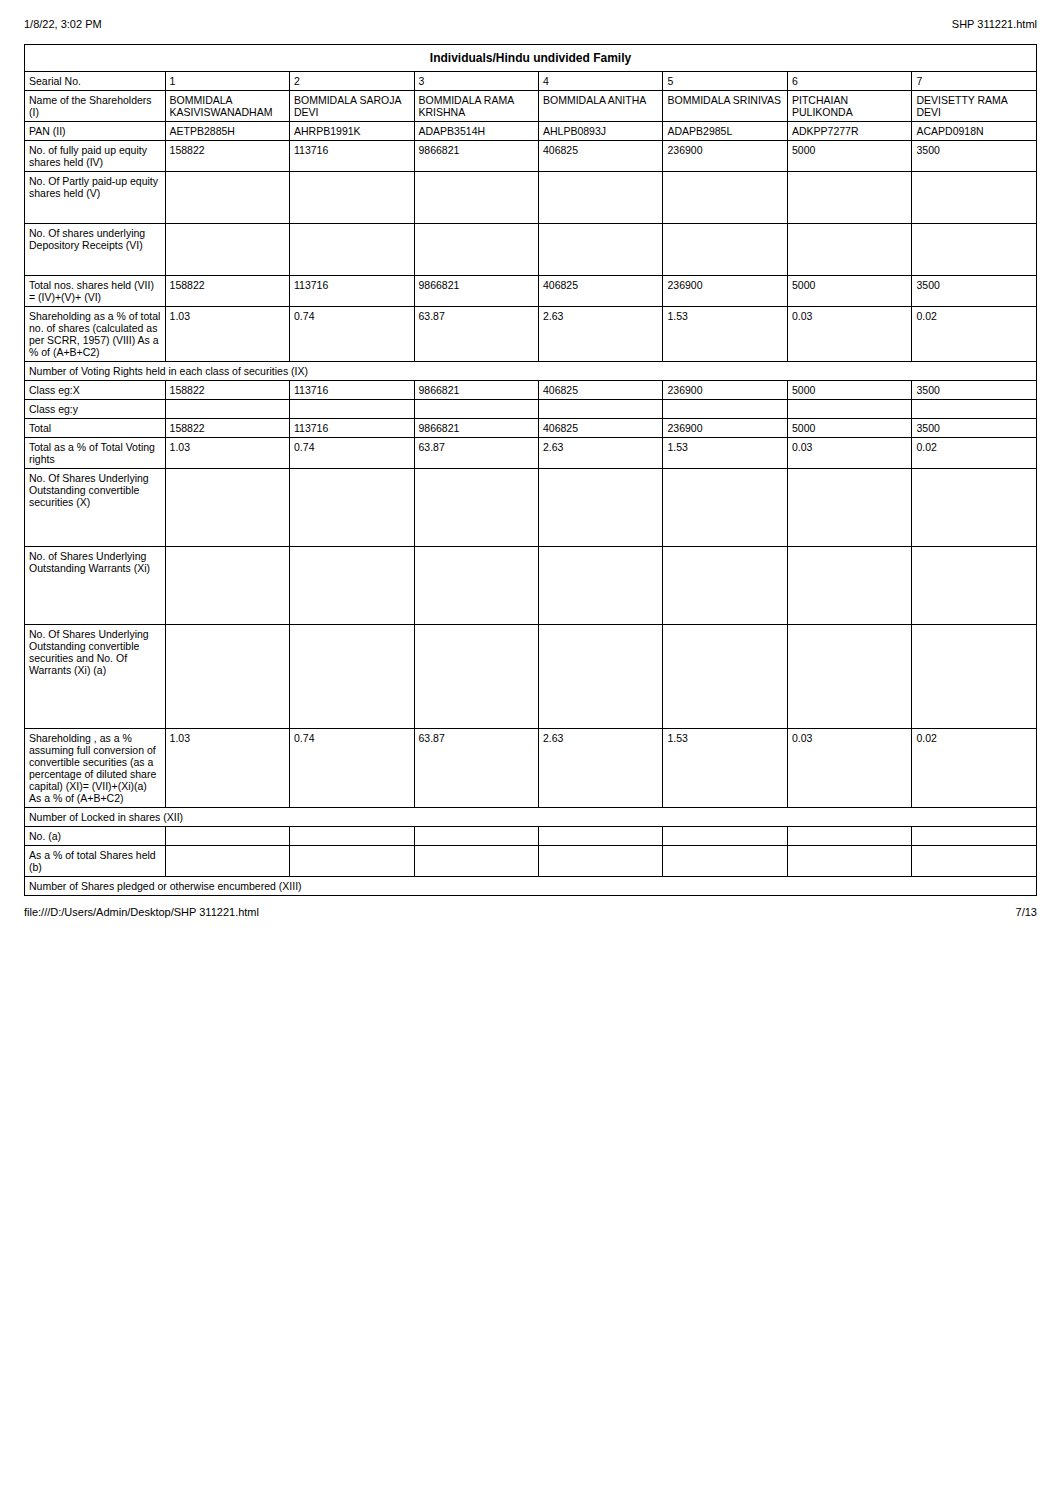1/8/22, 3:02 PM SHP 311221.html
Individuals/Hindu undivided Family
| Searial No. | 1 | 2 | 3 | 4 | 5 | 6 | 7 |
| Name of the Shareholders (I) | BOMMIDALA KASIVISWANADHAM | BOMMIDALA SAROJA DEVI | BOMMIDALA RAMA KRISHNA | BOMMIDALA ANITHA | BOMMIDALA SRINIVAS | PITCHAIAN PULIKONDA | DEVISETTY RAMA DEVI |
| PAN (II) | AETPB2885H | AHRPB1991K | ADAPB3514H | AHLPB0893J | ADAPB2985L | ADKPP7277R | ACAPD0918N |
| No. of fully paid up equity shares held (IV) | 158822 | 113716 | 9866821 | 406825 | 236900 | 5000 | 3500 |
| No. Of Partly paid-up equity shares held (V) | | | | | | | |
| No. Of shares underlying Depository Receipts (VI) | | | | | | | |
| Total nos. shares held (VII) = (IV)+(V)+ (VI) | 158822 | 113716 | 9866821 | 406825 | 236900 | 5000 | 3500 |
| Shareholding as a % of total no. of shares (calculated as per SCRR, 1957) (VIII) As a % of (A+B+C2) | 1.03 | 0.74 | 63.87 | 2.63 | 1.53 | 0.03 | 0.02 |
| Number of Voting Rights held in each class of securities (IX) |
| Class eg:X | 158822 | 113716 | 9866821 | 406825 | 236900 | 5000 | 3500 |
| Class eg:y | | | | | | | |
| Total | 158822 | 113716 | 9866821 | 406825 | 236900 | 5000 | 3500 |
| Total as a % of Total Voting rights | 1.03 | 0.74 | 63.87 | 2.63 | 1.53 | 0.03 | 0.02 |
| No. Of Shares Underlying Outstanding convertible securities (X) | | | | | | | |
| No. of Shares Underlying Outstanding Warrants (Xi) | | | | | | | |
| No. Of Shares Underlying Outstanding convertible securities and No. Of Warrants (Xi) (a) | | | | | | | |
| Shareholding , as a % assuming full conversion of convertible securities (as a percentage of diluted share capital) (XI)= (VII)+(Xi)(a) As a % of (A+B+C2) | 1.03 | 0.74 | 63.87 | 2.63 | 1.53 | 0.03 | 0.02 |
| Number of Locked in shares (XII) |
| No. (a) | | | | | | | |
| As a % of total Shares held (b) | | | | | | | |
| Number of Shares pledged or otherwise encumbered (XIII) |
file:///D:/Users/Admin/Desktop/SHP 311221.html 7/13